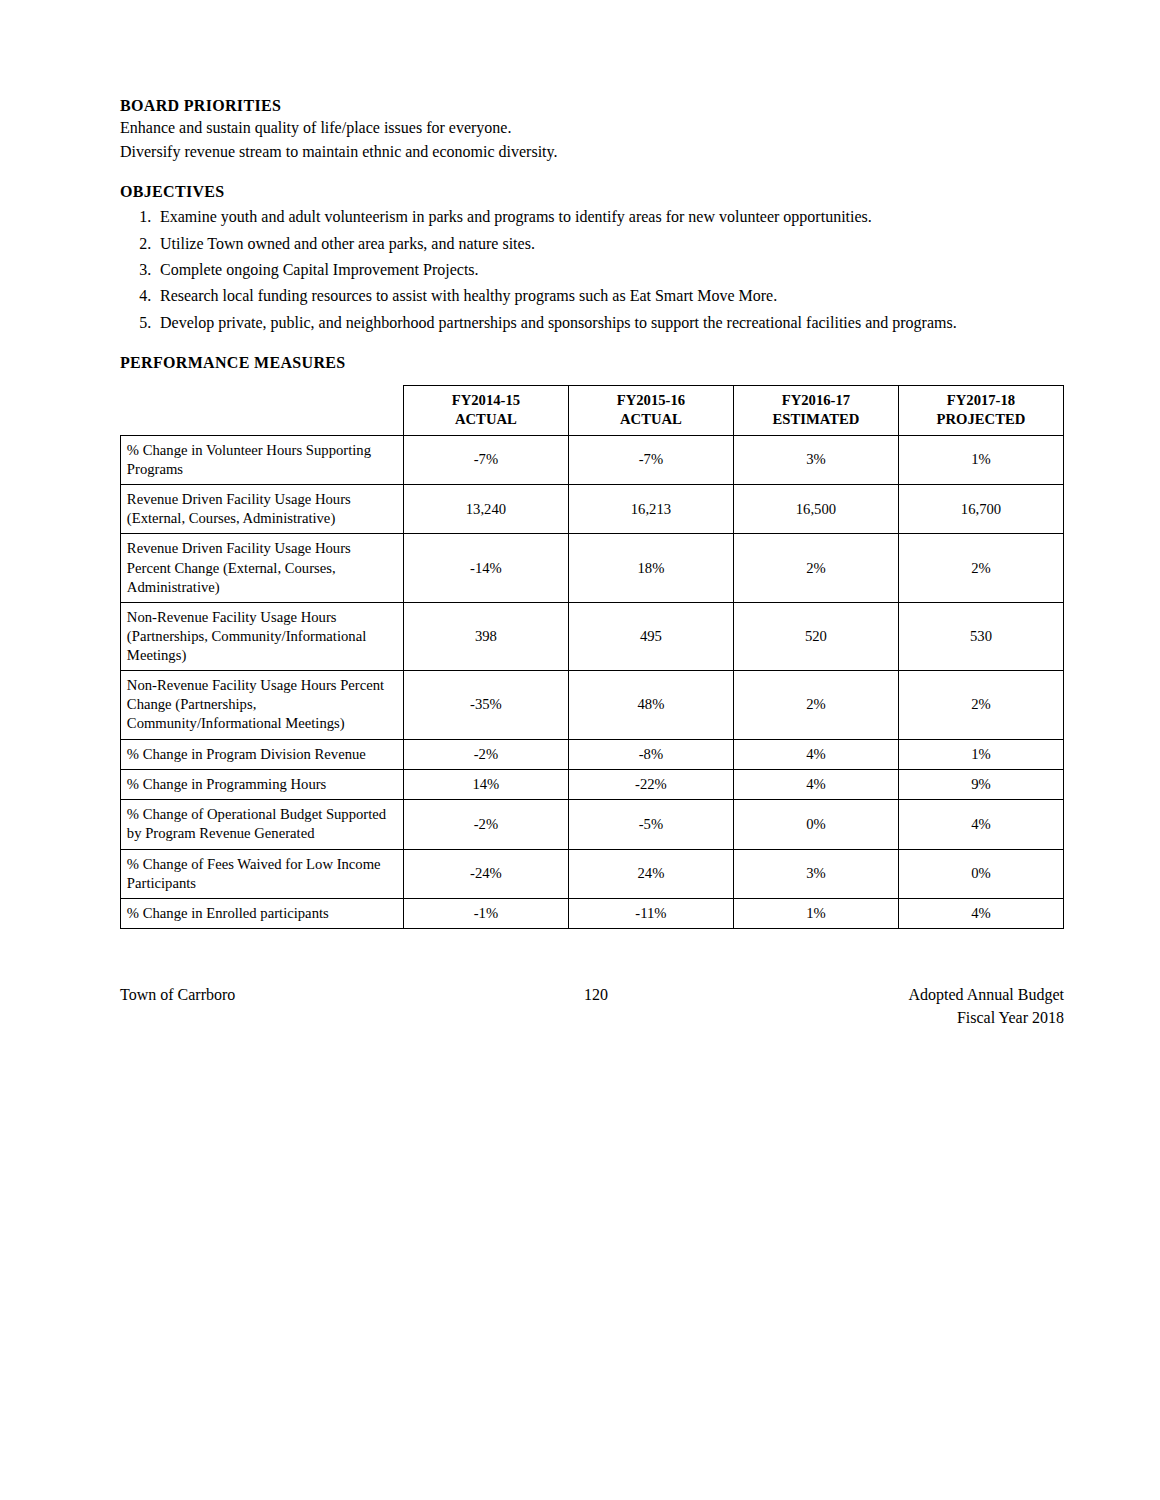BOARD PRIORITIES
Enhance and sustain quality of life/place issues for everyone.
Diversify revenue stream to maintain ethnic and economic diversity.
OBJECTIVES
Examine youth and adult volunteerism in parks and programs to identify areas for new volunteer opportunities.
Utilize Town owned and other area parks, and nature sites.
Complete ongoing Capital Improvement Projects.
Research local funding resources to assist with healthy programs such as Eat Smart Move More.
Develop private, public, and neighborhood partnerships and sponsorships to support the recreational facilities and programs.
PERFORMANCE MEASURES
| | FY2014-15 ACTUAL | FY2015-16 ACTUAL | FY2016-17 ESTIMATED | FY2017-18 PROJECTED |
| --- | --- | --- | --- | --- |
| % Change in Volunteer Hours Supporting Programs | -7% | -7% | 3% | 1% |
| Revenue Driven Facility Usage Hours (External, Courses, Administrative) | 13,240 | 16,213 | 16,500 | 16,700 |
| Revenue Driven Facility Usage Hours Percent Change (External, Courses, Administrative) | -14% | 18% | 2% | 2% |
| Non-Revenue Facility Usage Hours (Partnerships, Community/Informational Meetings) | 398 | 495 | 520 | 530 |
| Non-Revenue Facility Usage Hours Percent Change (Partnerships, Community/Informational Meetings) | -35% | 48% | 2% | 2% |
| % Change in Program Division Revenue | -2% | -8% | 4% | 1% |
| % Change in Programming Hours | 14% | -22% | 4% | 9% |
| % Change of Operational Budget Supported by Program Revenue Generated | -2% | -5% | 0% | 4% |
| % Change of Fees Waived for Low Income Participants | -24% | 24% | 3% | 0% |
| % Change in Enrolled participants | -1% | -11% | 1% | 4% |
Town of Carrboro
120
Adopted Annual Budget
Fiscal Year 2018